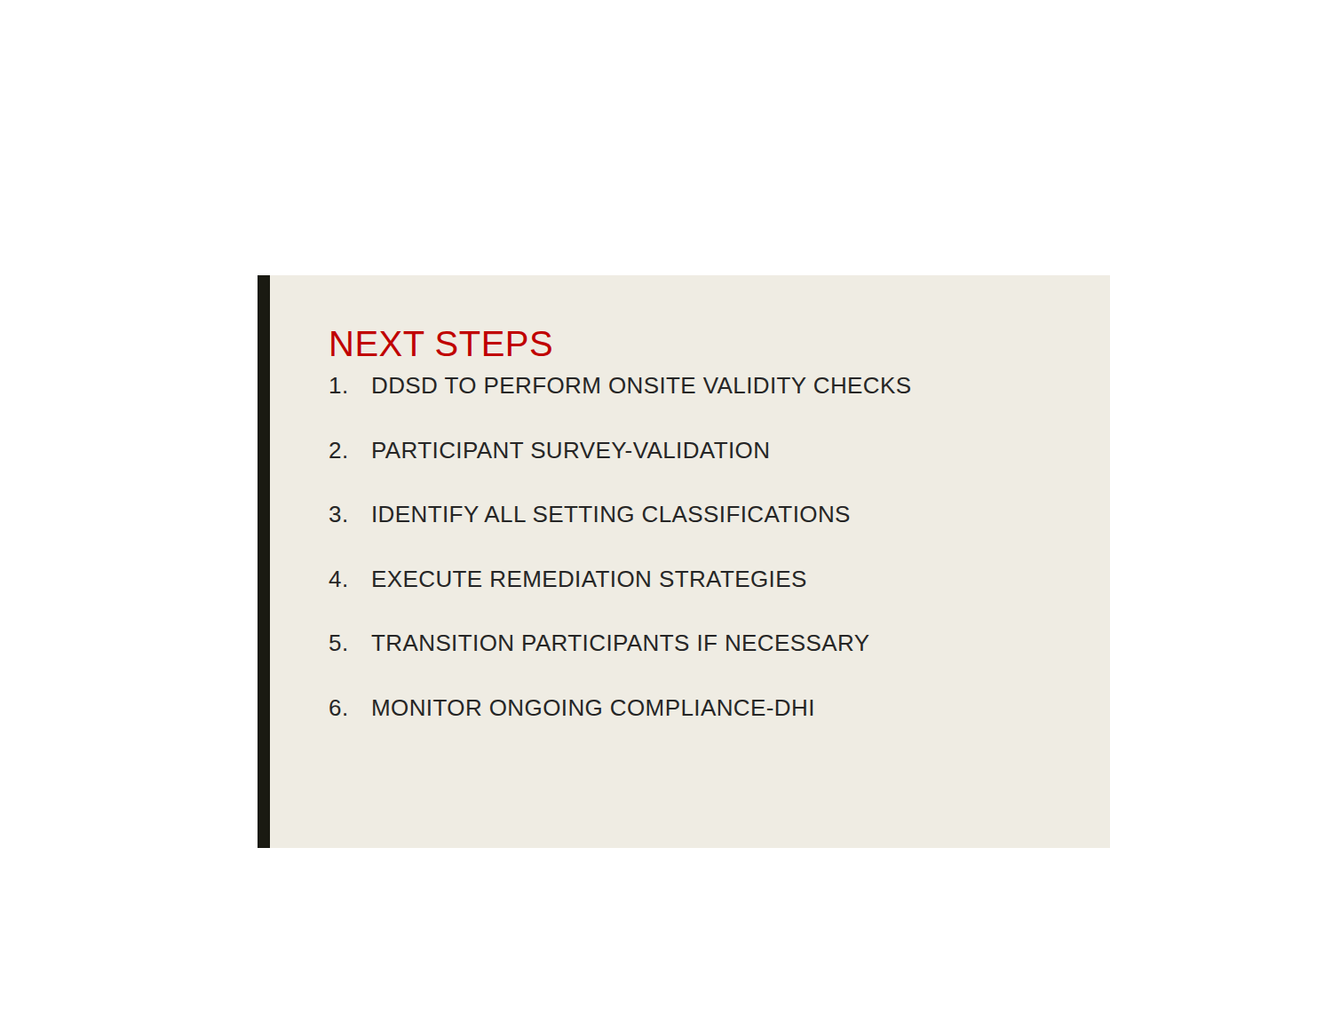NEXT STEPS
DDSD TO PERFORM ONSITE VALIDITY CHECKS
PARTICIPANT SURVEY-VALIDATION
IDENTIFY ALL SETTING CLASSIFICATIONS
EXECUTE REMEDIATION STRATEGIES
TRANSITION PARTICIPANTS IF NECESSARY
MONITOR ONGOING COMPLIANCE-DHI